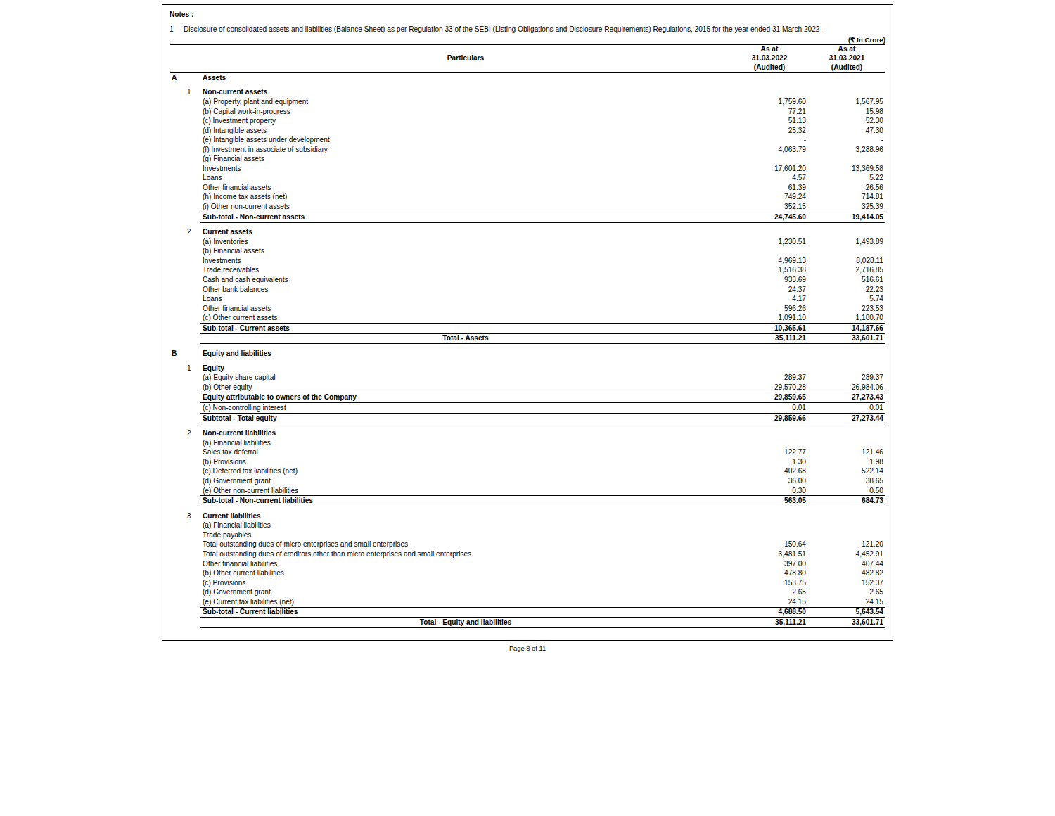Notes :
1
Disclosure of consolidated assets and liabilities (Balance Sheet) as per Regulation 33 of the SEBI (Listing Obligations and Disclosure Requirements) Regulations, 2015 for the year ended 31 March 2022 -
(₹ In Crore)
| | Particulars | As at 31.03.2022 | As at 31.03.2021 |
| | | (Audited) | (Audited) |
| A | | Assets | | |
| | 1 | Non-current assets | | |
| | | (a) Property, plant and equipment | 1,759.60 | 1,567.95 |
| | | (b) Capital work-in-progress | 77.21 | 15.98 |
| | | (c) Investment property | 51.13 | 52.30 |
| | | (d) Intangible assets | 25.32 | 47.30 |
| | | (e) Intangible assets under development | - | - |
| | | (f) Investment in associate of subsidiary | 4,063.79 | 3,288.96 |
| | | (g) Financial assets | | |
| | | Investments | 17,601.20 | 13,369.58 |
| | | Loans | 4.57 | 5.22 |
| | | Other financial assets | 61.39 | 26.56 |
| | | (h) Income tax assets (net) | 749.24 | 714.81 |
| | | (i) Other non-current assets | 352.15 | 325.39 |
| | | Sub-total - Non-current assets | 24,745.60 | 19,414.05 |
| | 2 | Current assets | | |
| | | (a) Inventories | 1,230.51 | 1,493.89 |
| | | (b) Financial assets | | |
| | | Investments | 4,969.13 | 8,028.11 |
| | | Trade receivables | 1,516.38 | 2,716.85 |
| | | Cash and cash equivalents | 933.69 | 516.61 |
| | | Other bank balances | 24.37 | 22.23 |
| | | Loans | 4.17 | 5.74 |
| | | Other financial assets | 596.26 | 223.53 |
| | | (c) Other current assets | 1,091.10 | 1,180.70 |
| | | Sub-total - Current assets | 10,365.61 | 14,187.66 |
| | | Total - Assets | 35,111.21 | 33,601.71 |
| B | | Equity and liabilities | | |
| | 1 | Equity | | |
| | | (a) Equity share capital | 289.37 | 289.37 |
| | | (b) Other equity | 29,570.28 | 26,984.06 |
| | | Equity attributable to owners of the Company | 29,859.65 | 27,273.43 |
| | | (c) Non-controlling interest | 0.01 | 0.01 |
| | | Subtotal - Total equity | 29,859.66 | 27,273.44 |
| | 2 | Non-current liabilities | | |
| | | (a) Financial liabilities | | |
| | | Sales tax deferral | 122.77 | 121.46 |
| | | (b) Provisions | 1.30 | 1.98 |
| | | (c) Deferred tax liabilities (net) | 402.68 | 522.14 |
| | | (d) Government grant | 36.00 | 38.65 |
| | | (e) Other non-current liabilities | 0.30 | 0.50 |
| | | Sub-total - Non-current liabilities | 563.05 | 684.73 |
| | 3 | Current liabilities | | |
| | | (a) Financial liabilities | | |
| | | Trade payables | | |
| | | Total outstanding dues of micro enterprises and small enterprises | 150.64 | 121.20 |
| | | Total outstanding dues of creditors other than micro enterprises and small enterprises | 3,481.51 | 4,452.91 |
| | | Other financial liabilities | 397.00 | 407.44 |
| | | (b) Other current liabilities | 478.80 | 482.82 |
| | | (c) Provisions | 153.75 | 152.37 |
| | | (d) Government grant | 2.65 | 2.65 |
| | | (e) Current tax liabilities (net) | 24.15 | 24.15 |
| | | Sub-total - Current liabilities | 4,688.50 | 5,643.54 |
| | | Total - Equity and liabilities | 35,111.21 | 33,601.71 |
Page 8 of 11